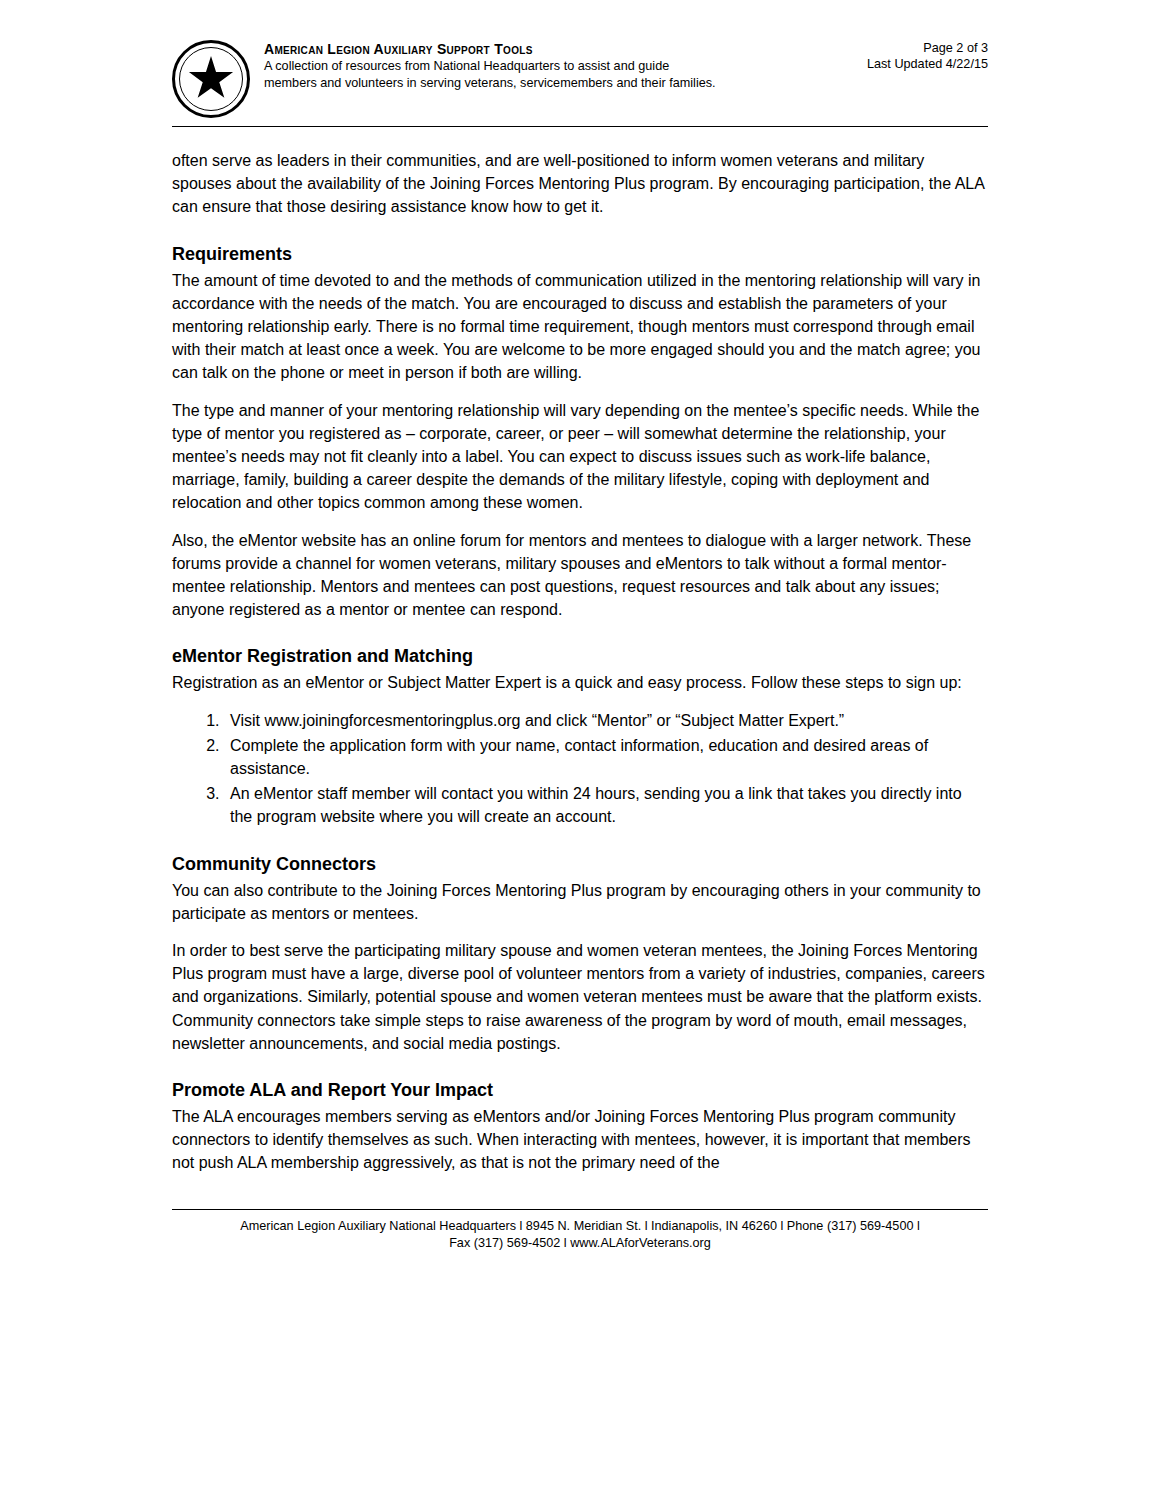American Legion Auxiliary Support Tools
A collection of resources from National Headquarters to assist and guide
members and volunteers in serving veterans, servicemembers and their families.
Page 2 of 3
Last Updated 4/22/15
often serve as leaders in their communities, and are well-positioned to inform women veterans and military spouses about the availability of the Joining Forces Mentoring Plus program. By encouraging participation, the ALA can ensure that those desiring assistance know how to get it.
Requirements
The amount of time devoted to and the methods of communication utilized in the mentoring relationship will vary in accordance with the needs of the match. You are encouraged to discuss and establish the parameters of your mentoring relationship early. There is no formal time requirement, though mentors must correspond through email with their match at least once a week. You are welcome to be more engaged should you and the match agree; you can talk on the phone or meet in person if both are willing.
The type and manner of your mentoring relationship will vary depending on the mentee’s specific needs. While the type of mentor you registered as – corporate, career, or peer – will somewhat determine the relationship, your mentee’s needs may not fit cleanly into a label. You can expect to discuss issues such as work-life balance, marriage, family, building a career despite the demands of the military lifestyle, coping with deployment and relocation and other topics common among these women.
Also, the eMentor website has an online forum for mentors and mentees to dialogue with a larger network. These forums provide a channel for women veterans, military spouses and eMentors to talk without a formal mentor-mentee relationship. Mentors and mentees can post questions, request resources and talk about any issues; anyone registered as a mentor or mentee can respond.
eMentor Registration and Matching
Registration as an eMentor or Subject Matter Expert is a quick and easy process. Follow these steps to sign up:
Visit www.joiningforcesmentoringplus.org and click “Mentor” or “Subject Matter Expert.”
Complete the application form with your name, contact information, education and desired areas of assistance.
An eMentor staff member will contact you within 24 hours, sending you a link that takes you directly into the program website where you will create an account.
Community Connectors
You can also contribute to the Joining Forces Mentoring Plus program by encouraging others in your community to participate as mentors or mentees.
In order to best serve the participating military spouse and women veteran mentees, the Joining Forces Mentoring Plus program must have a large, diverse pool of volunteer mentors from a variety of industries, companies, careers and organizations. Similarly, potential spouse and women veteran mentees must be aware that the platform exists. Community connectors take simple steps to raise awareness of the program by word of mouth, email messages, newsletter announcements, and social media postings.
Promote ALA and Report Your Impact
The ALA encourages members serving as eMentors and/or Joining Forces Mentoring Plus program community connectors to identify themselves as such. When interacting with mentees, however, it is important that members not push ALA membership aggressively, as that is not the primary need of the
American Legion Auxiliary National Headquarters l 8945 N. Meridian St. l Indianapolis, IN 46260 l Phone (317) 569-4500 l
Fax (317) 569-4502 l www.ALAforVeterans.org